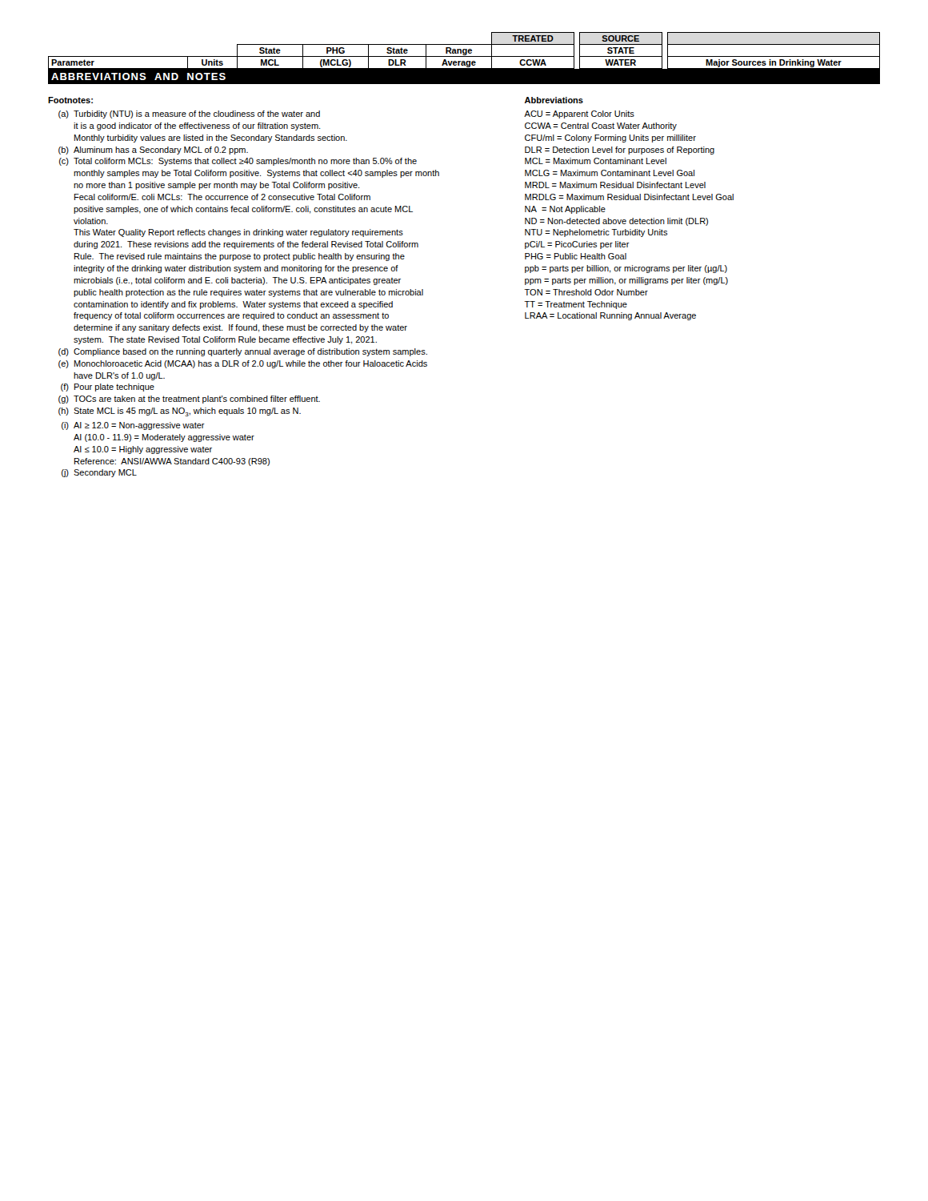| | | | | | | TREATED | | SOURCE | | |
| | | State | PHG | State | Range | | | STATE | | |
| Parameter | Units | MCL | (MCLG) | DLR | Average | CCWA | | WATER | | Major Sources in Drinking Water |
ABBREVIATIONS AND NOTES
Footnotes:
(a)
Turbidity (NTU) is a measure of the cloudiness of the water and
it is a good indicator of the effectiveness of our filtration system.
Monthly turbidity values are listed in the Secondary Standards section.
(b)
Aluminum has a Secondary MCL of 0.2 ppm.
(c)
Total coliform MCLs: Systems that collect ≥40 samples/month no more than 5.0% of the
monthly samples may be Total Coliform positive. Systems that collect <40 samples per month
no more than 1 positive sample per month may be Total Coliform positive.
Fecal coliform/E. coli MCLs: The occurrence of 2 consecutive Total Coliform
positive samples, one of which contains fecal coliform/E. coli, constitutes an acute MCL
violation.
This Water Quality Report reflects changes in drinking water regulatory requirements
during 2021. These revisions add the requirements of the federal Revised Total Coliform
Rule. The revised rule maintains the purpose to protect public health by ensuring the
integrity of the drinking water distribution system and monitoring for the presence of
microbials (i.e., total coliform and E. coli bacteria). The U.S. EPA anticipates greater
public health protection as the rule requires water systems that are vulnerable to microbial
contamination to identify and fix problems. Water systems that exceed a specified
frequency of total coliform occurrences are required to conduct an assessment to
determine if any sanitary defects exist. If found, these must be corrected by the water
system. The state Revised Total Coliform Rule became effective July 1, 2021.
(d)
Compliance based on the running quarterly annual average of distribution system samples.
(e)
Monochloroacetic Acid (MCAA) has a DLR of 2.0 ug/L while the other four Haloacetic Acids
have DLR's of 1.0 ug/L.
(f)
Pour plate technique
(g)
TOCs are taken at the treatment plant's combined filter effluent.
(h)
State MCL is 45 mg/L as NO3, which equals 10 mg/L as N.
(i)
AI ≥ 12.0 = Non-aggressive water
AI (10.0 - 11.9) = Moderately aggressive water
AI ≤ 10.0 = Highly aggressive water
Reference: ANSI/AWWA Standard C400-93 (R98)
(j)
Secondary MCL
Abbreviations
ACU = Apparent Color Units
CCWA = Central Coast Water Authority
CFU/ml = Colony Forming Units per milliliter
DLR = Detection Level for purposes of Reporting
MCL = Maximum Contaminant Level
MCLG = Maximum Contaminant Level Goal
MRDL = Maximum Residual Disinfectant Level
MRDLG = Maximum Residual Disinfectant Level Goal
NA = Not Applicable
ND = Non-detected above detection limit (DLR)
NTU = Nephelometric Turbidity Units
pCi/L = PicoCuries per liter
PHG = Public Health Goal
ppb = parts per billion, or micrograms per liter (µg/L)
ppm = parts per million, or milligrams per liter (mg/L)
TON = Threshold Odor Number
TT = Treatment Technique
LRAA = Locational Running Annual Average